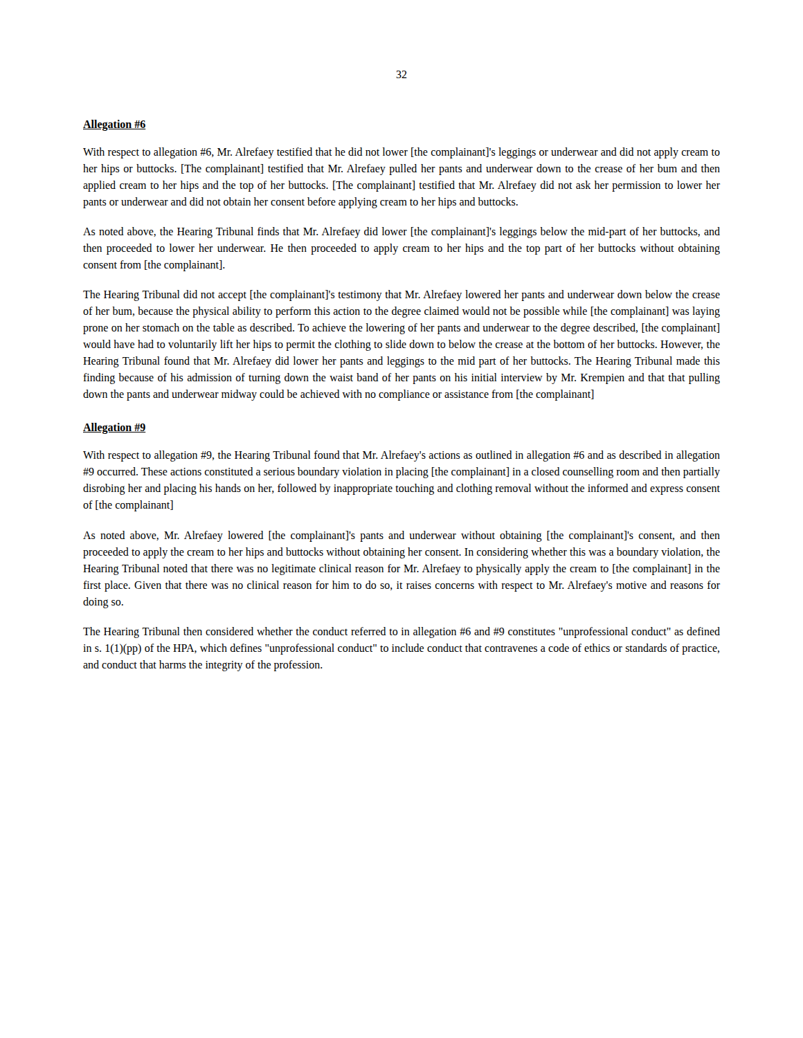32
Allegation #6
With respect to allegation #6, Mr. Alrefaey testified that he did not lower [the complainant]'s leggings or underwear and did not apply cream to her hips or buttocks. [The complainant] testified that Mr. Alrefaey pulled her pants and underwear down to the crease of her bum and then applied cream to her hips and the top of her buttocks. [The complainant] testified that Mr. Alrefaey did not ask her permission to lower her pants or underwear and did not obtain her consent before applying cream to her hips and buttocks.
As noted above, the Hearing Tribunal finds that Mr. Alrefaey did lower [the complainant]'s leggings below the mid-part of her buttocks, and then proceeded to lower her underwear. He then proceeded to apply cream to her hips and the top part of her buttocks without obtaining consent from [the complainant].
The Hearing Tribunal did not accept [the complainant]'s testimony that Mr. Alrefaey lowered her pants and underwear down below the crease of her bum, because the physical ability to perform this action to the degree claimed would not be possible while [the complainant] was laying prone on her stomach on the table as described. To achieve the lowering of her pants and underwear to the degree described, [the complainant] would have had to voluntarily lift her hips to permit the clothing to slide down to below the crease at the bottom of her buttocks. However, the Hearing Tribunal found that Mr. Alrefaey did lower her pants and leggings to the mid part of her buttocks. The Hearing Tribunal made this finding because of his admission of turning down the waist band of her pants on his initial interview by Mr. Krempien and that that pulling down the pants and underwear midway could be achieved with no compliance or assistance from [the complainant]
Allegation #9
With respect to allegation #9, the Hearing Tribunal found that Mr. Alrefaey's actions as outlined in allegation #6 and as described in allegation #9 occurred. These actions constituted a serious boundary violation in placing [the complainant] in a closed counselling room and then partially disrobing her and placing his hands on her, followed by inappropriate touching and clothing removal without the informed and express consent of [the complainant]
As noted above, Mr. Alrefaey lowered [the complainant]'s pants and underwear without obtaining [the complainant]'s consent, and then proceeded to apply the cream to her hips and buttocks without obtaining her consent. In considering whether this was a boundary violation, the Hearing Tribunal noted that there was no legitimate clinical reason for Mr. Alrefaey to physically apply the cream to [the complainant] in the first place. Given that there was no clinical reason for him to do so, it raises concerns with respect to Mr. Alrefaey's motive and reasons for doing so.
The Hearing Tribunal then considered whether the conduct referred to in allegation #6 and #9 constitutes "unprofessional conduct" as defined in s. 1(1)(pp) of the HPA, which defines "unprofessional conduct" to include conduct that contravenes a code of ethics or standards of practice, and conduct that harms the integrity of the profession.